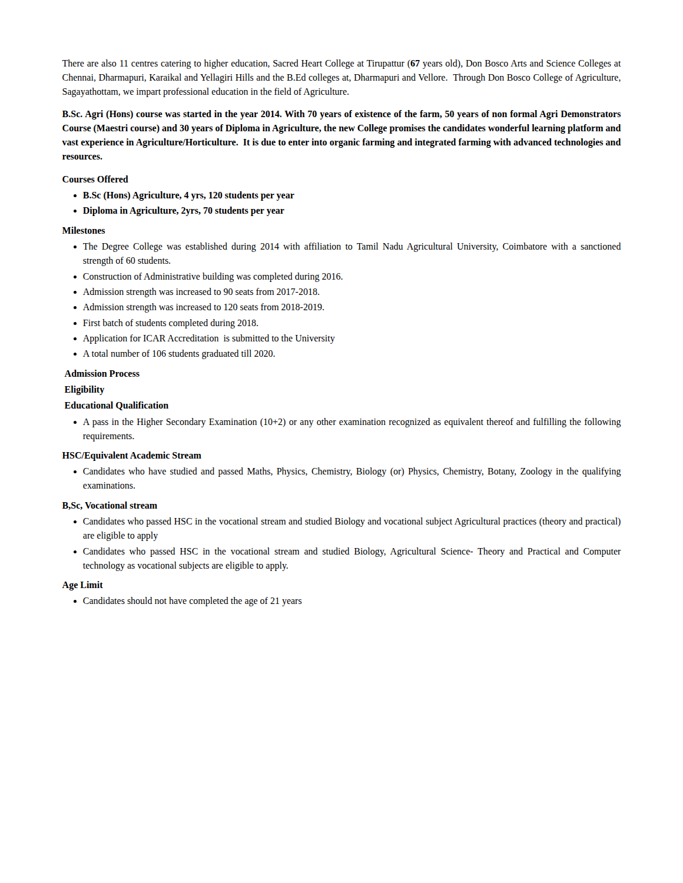There are also 11 centres catering to higher education, Sacred Heart College at Tirupattur (67 years old), Don Bosco Arts and Science Colleges at Chennai, Dharmapuri, Karaikal and Yellagiri Hills and the B.Ed colleges at, Dharmapuri and Vellore. Through Don Bosco College of Agriculture, Sagayathottam, we impart professional education in the field of Agriculture.
B.Sc. Agri (Hons) course was started in the year 2014. With 70 years of existence of the farm, 50 years of non formal Agri Demonstrators Course (Maestri course) and 30 years of Diploma in Agriculture, the new College promises the candidates wonderful learning platform and vast experience in Agriculture/Horticulture. It is due to enter into organic farming and integrated farming with advanced technologies and resources.
Courses Offered
B.Sc (Hons) Agriculture, 4 yrs, 120 students per year
Diploma in Agriculture, 2yrs, 70 students per year
Milestones
The Degree College was established during 2014 with affiliation to Tamil Nadu Agricultural University, Coimbatore with a sanctioned strength of 60 students.
Construction of Administrative building was completed during 2016.
Admission strength was increased to 90 seats from 2017-2018.
Admission strength was increased to 120 seats from 2018-2019.
First batch of students completed during 2018.
Application for ICAR Accreditation is submitted to the University
A total number of 106 students graduated till 2020.
Admission Process
Eligibility
Educational Qualification
A pass in the Higher Secondary Examination (10+2) or any other examination recognized as equivalent thereof and fulfilling the following requirements.
HSC/Equivalent Academic Stream
Candidates who have studied and passed Maths, Physics, Chemistry, Biology (or) Physics, Chemistry, Botany, Zoology in the qualifying examinations.
B,Sc, Vocational stream
Candidates who passed HSC in the vocational stream and studied Biology and vocational subject Agricultural practices (theory and practical) are eligible to apply
Candidates who passed HSC in the vocational stream and studied Biology, Agricultural Science- Theory and Practical and Computer technology as vocational subjects are eligible to apply.
Age Limit
Candidates should not have completed the age of 21 years